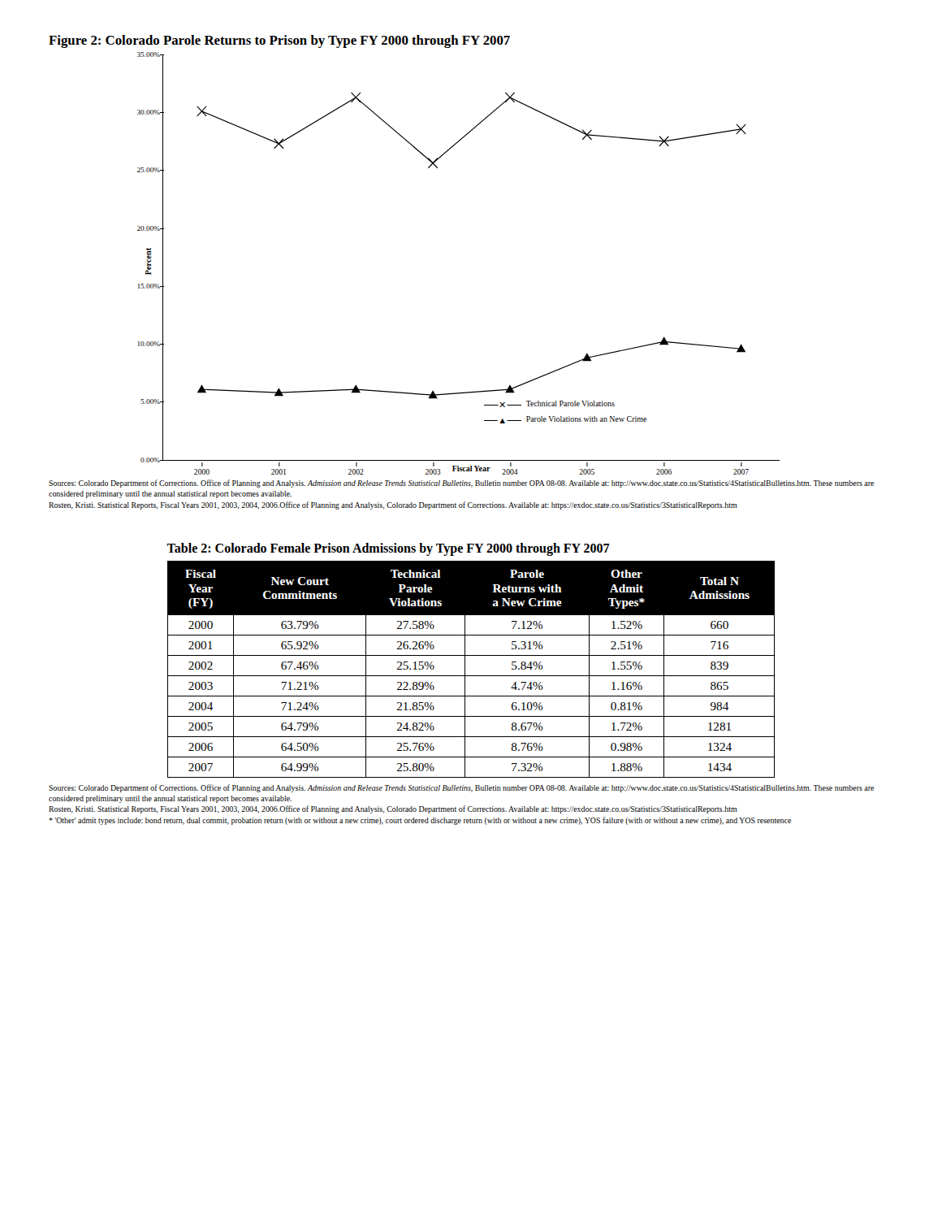Figure 2: Colorado Parole Returns to Prison by Type FY 2000 through FY 2007
Percent 35.00% 30.00% 25.00% 20.00% 15.00% 10.00% 5.00% 0.00% 2000 2001 2002 2003 2004 2005 2006 2007
✕Technical Parole Violations
▲Parole Violations with an New Crime
Fiscal Year
Sources: Colorado Department of Corrections. Office of Planning and Analysis. Admission and Release Trends Statistical Bulletins, Bulletin number OPA 08-08. Available at: http://www.doc.state.co.us/Statistics/4StatisticalBulletins.htm. These numbers are considered preliminary until the annual statistical report becomes available.
Rosten, Kristi. Statistical Reports, Fiscal Years 2001, 2003, 2004, 2006.Office of Planning and Analysis, Colorado Department of Corrections. Available at: https://exdoc.state.co.us/Statistics/3StatisticalReports.htm
Table 2: Colorado Female Prison Admissions by Type FY 2000 through FY 2007
| Fiscal Year (FY) | New Court Commitments | Technical Parole Violations | Parole Returns with a New Crime | Other Admit Types* | Total N Admissions |
| --- | --- | --- | --- | --- | --- |
| 2000 | 63.79% | 27.58% | 7.12% | 1.52% | 660 |
| 2001 | 65.92% | 26.26% | 5.31% | 2.51% | 716 |
| 2002 | 67.46% | 25.15% | 5.84% | 1.55% | 839 |
| 2003 | 71.21% | 22.89% | 4.74% | 1.16% | 865 |
| 2004 | 71.24% | 21.85% | 6.10% | 0.81% | 984 |
| 2005 | 64.79% | 24.82% | 8.67% | 1.72% | 1281 |
| 2006 | 64.50% | 25.76% | 8.76% | 0.98% | 1324 |
| 2007 | 64.99% | 25.80% | 7.32% | 1.88% | 1434 |
Sources: Colorado Department of Corrections. Office of Planning and Analysis. Admission and Release Trends Statistical Bulletins, Bulletin number OPA 08-08. Available at: http://www.doc.state.co.us/Statistics/4StatisticalBulletins.htm. These numbers are considered preliminary until the annual statistical report becomes available.
Rosten, Kristi. Statistical Reports, Fiscal Years 2001, 2003, 2004, 2006.Office of Planning and Analysis, Colorado Department of Corrections. Available at: https://exdoc.state.co.us/Statistics/3StatisticalReports.htm
* 'Other' admit types include: bond return, dual commit, probation return (with or without a new crime), court ordered discharge return (with or without a new crime), YOS failure (with or without a new crime), and YOS resentence